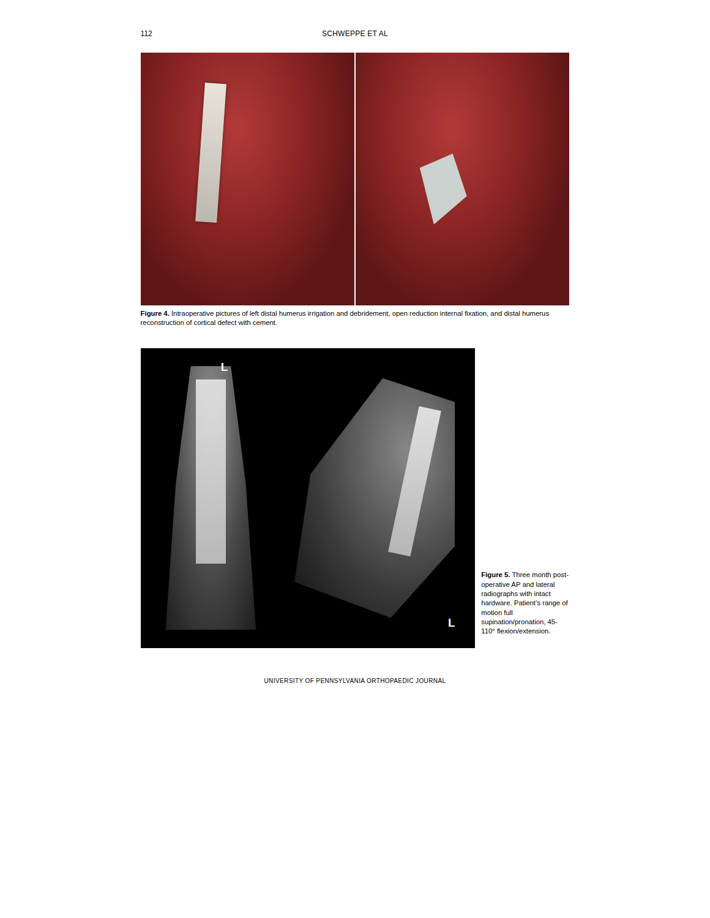112
SCHWEPPE ET AL
Figure 4. Intraoperative pictures of left distal humerus irrigation and debridement, open reduction internal fixation, and distal humerus reconstruction of cortical defect with cement.
L
L
Figure 5. Three month post-operative AP and lateral radiographs with intact hardware. Patient’s range of motion full supination/pronation, 45-110° flexion/extension.
UNIVERSITY OF PENNSYLVANIA ORTHOPAEDIC JOURNAL